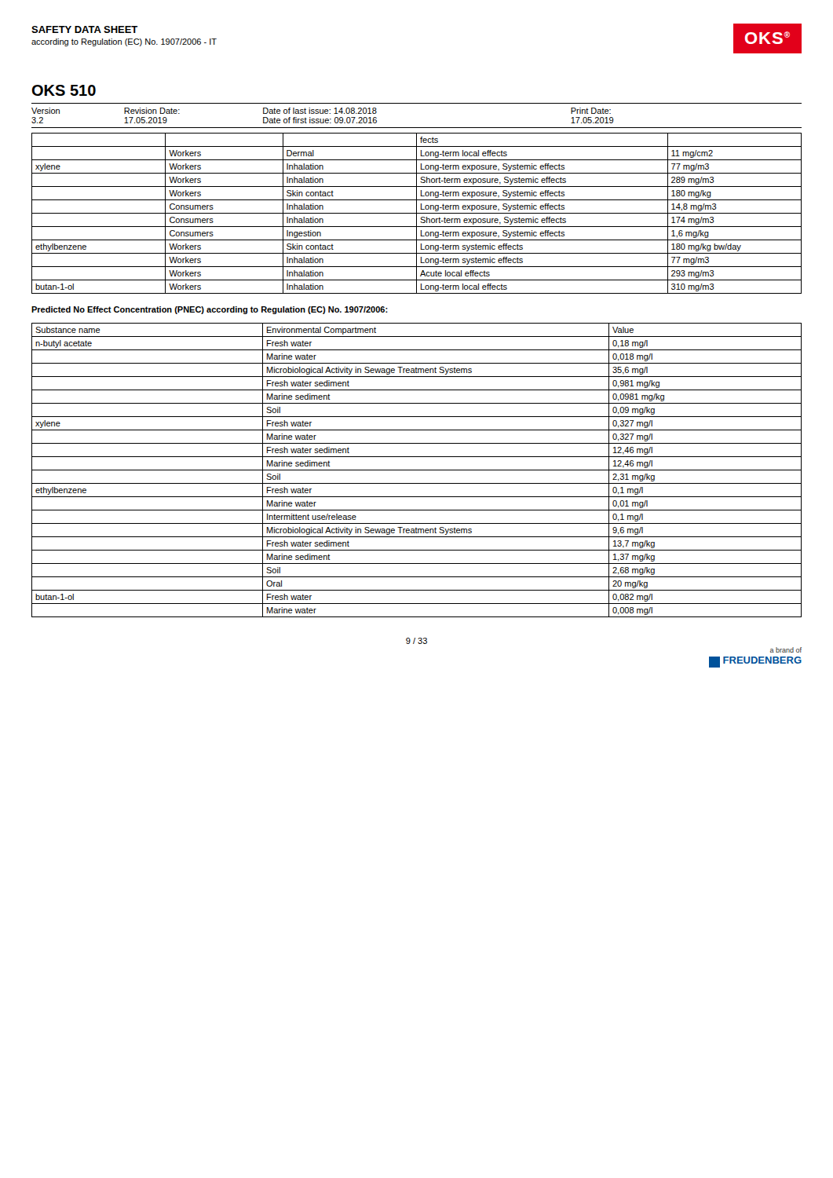SAFETY DATA SHEET
according to Regulation (EC) No. 1907/2006 - IT
OKS®
OKS 510
| Version 3.2 | Revision Date: 17.05.2019 | Date of last issue: 14.08.2018 Date of first issue: 09.07.2016 | Print Date: 17.05.2019 |
| | | | fects | |
| | Workers | Dermal | Long-term local effects | 11 mg/cm2 |
| xylene | Workers | Inhalation | Long-term exposure, Systemic effects | 77 mg/m3 |
| | Workers | Inhalation | Short-term exposure, Systemic effects | 289 mg/m3 |
| | Workers | Skin contact | Long-term exposure, Systemic effects | 180 mg/kg |
| | Consumers | Inhalation | Long-term exposure, Systemic effects | 14,8 mg/m3 |
| | Consumers | Inhalation | Short-term exposure, Systemic effects | 174 mg/m3 |
| | Consumers | Ingestion | Long-term exposure, Systemic effects | 1,6 mg/kg |
| ethylbenzene | Workers | Skin contact | Long-term systemic effects | 180 mg/kg bw/day |
| | Workers | Inhalation | Long-term systemic effects | 77 mg/m3 |
| | Workers | Inhalation | Acute local effects | 293 mg/m3 |
| butan-1-ol | Workers | Inhalation | Long-term local effects | 310 mg/m3 |
Predicted No Effect Concentration (PNEC) according to Regulation (EC) No. 1907/2006:
| Substance name | Environmental Compartment | Value |
| n-butyl acetate | Fresh water | 0,18 mg/l |
| | Marine water | 0,018 mg/l |
| | Microbiological Activity in Sewage Treatment Systems | 35,6 mg/l |
| | Fresh water sediment | 0,981 mg/kg |
| | Marine sediment | 0,0981 mg/kg |
| | Soil | 0,09 mg/kg |
| xylene | Fresh water | 0,327 mg/l |
| | Marine water | 0,327 mg/l |
| | Fresh water sediment | 12,46 mg/l |
| | Marine sediment | 12,46 mg/l |
| | Soil | 2,31 mg/kg |
| ethylbenzene | Fresh water | 0,1 mg/l |
| | Marine water | 0,01 mg/l |
| | Intermittent use/release | 0,1 mg/l |
| | Microbiological Activity in Sewage Treatment Systems | 9,6 mg/l |
| | Fresh water sediment | 13,7 mg/kg |
| | Marine sediment | 1,37 mg/kg |
| | Soil | 2,68 mg/kg |
| | Oral | 20 mg/kg |
| butan-1-ol | Fresh water | 0,082 mg/l |
| | Marine water | 0,008 mg/l |
9 / 33
a brand of
FREUDENBERG